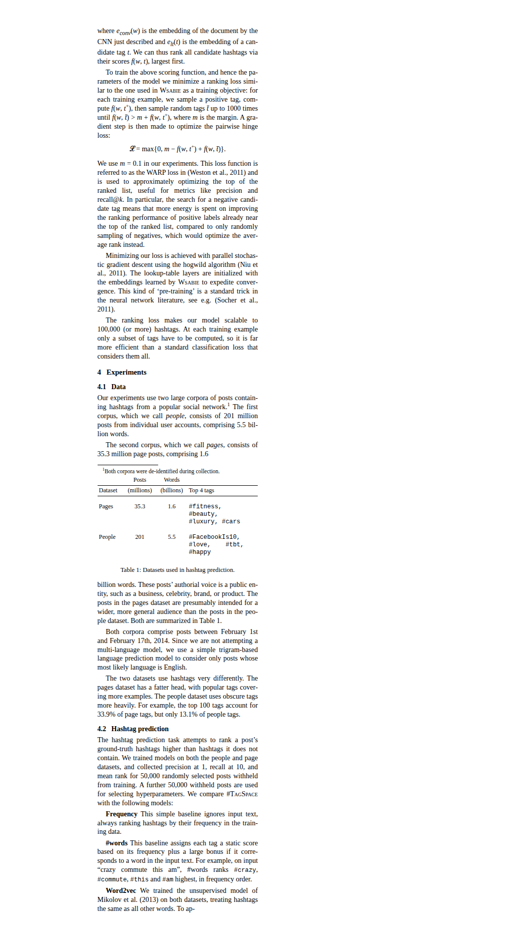where econv(w) is the embedding of the document by the CNN just described and elt(t) is the embedding of a candidate tag t. We can thus rank all candidate hashtags via their scores f(w, t), largest first.
To train the above scoring function, and hence the parameters of the model we minimize a ranking loss similar to the one used in Wsabie as a training objective: for each training example, we sample a positive tag, compute f(w, t+), then sample random tags t̄ up to 1000 times until f(w, t̄) > m + f(w, t+), where m is the margin. A gradient step is then made to optimize the pairwise hinge loss:
𝓛 = max{0, m − f(w, t+) + f(w, t̄)}.
We use m = 0.1 in our experiments. This loss function is referred to as the WARP loss in (Weston et al., 2011) and is used to approximately optimizing the top of the ranked list, useful for metrics like precision and recall@k. In particular, the search for a negative candidate tag means that more energy is spent on improving the ranking performance of positive labels already near the top of the ranked list, compared to only randomly sampling of negatives, which would optimize the average rank instead.
Minimizing our loss is achieved with parallel stochastic gradient descent using the hogwild algorithm (Niu et al., 2011). The lookup-table layers are initialized with the embeddings learned by Wsabie to expedite convergence. This kind of ‘pre-training’ is a standard trick in the neural network literature, see e.g. (Socher et al., 2011).
The ranking loss makes our model scalable to 100,000 (or more) hashtags. At each training example only a subset of tags have to be computed, so it is far more efficient than a standard classification loss that considers them all.
4 Experiments
4.1 Data
Our experiments use two large corpora of posts containing hashtags from a popular social network.1 The first corpus, which we call people, consists of 201 million posts from individual user accounts, comprising 5.5 billion words.
The second corpus, which we call pages, consists of 35.3 million page posts, comprising 1.6
1Both corpora were de-identified during collection.
| | Posts | Words | |
| --- | --- | --- | --- |
| Dataset | (millions) | (billions) | Top 4 tags |
| Pages | 35.3 | 1.6 | #fitness, #beauty, #luxury, #cars |
| People | 201 | 5.5 | #FacebookIs10, #love, #tbt, #happy |
Table 1: Datasets used in hashtag prediction.
billion words. These posts’ authorial voice is a public entity, such as a business, celebrity, brand, or product. The posts in the pages dataset are presumably intended for a wider, more general audience than the posts in the people dataset. Both are summarized in Table 1.
Both corpora comprise posts between February 1st and February 17th, 2014. Since we are not attempting a multi-language model, we use a simple trigram-based language prediction model to consider only posts whose most likely language is English.
The two datasets use hashtags very differently. The pages dataset has a fatter head, with popular tags covering more examples. The people dataset uses obscure tags more heavily. For example, the top 100 tags account for 33.9% of page tags, but only 13.1% of people tags.
4.2 Hashtag prediction
The hashtag prediction task attempts to rank a post’s ground-truth hashtags higher than hashtags it does not contain. We trained models on both the people and page datasets, and collected precision at 1, recall at 10, and mean rank for 50,000 randomly selected posts withheld from training. A further 50,000 withheld posts are used for selecting hyperparameters. We compare #TagSpace with the following models:
Frequency This simple baseline ignores input text, always ranking hashtags by their frequency in the training data.
#words This baseline assigns each tag a static score based on its frequency plus a large bonus if it corresponds to a word in the input text. For example, on input “crazy commute this am”, #words ranks #crazy, #commute, #this and #am highest, in frequency order.
Word2vec We trained the unsupervised model of Mikolov et al. (2013) on both datasets, treating hashtags the same as all other words. To ap-